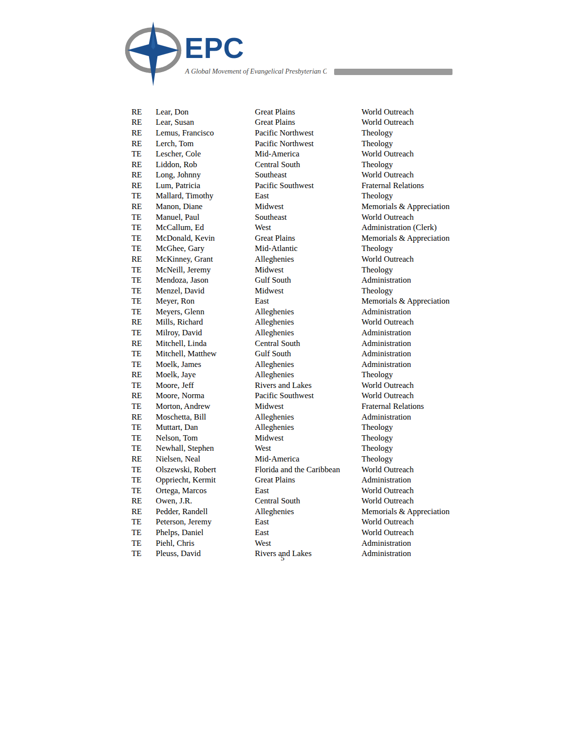EPC A Global Movement of Evangelical Presbyterian Churches
| RE | Lear, Don | Great Plains | World Outreach |
| RE | Lear, Susan | Great Plains | World Outreach |
| RE | Lemus, Francisco | Pacific Northwest | Theology |
| RE | Lerch, Tom | Pacific Northwest | Theology |
| TE | Lescher, Cole | Mid-America | World Outreach |
| RE | Liddon, Rob | Central South | Theology |
| RE | Long, Johnny | Southeast | World Outreach |
| RE | Lum, Patricia | Pacific Southwest | Fraternal Relations |
| TE | Mallard, Timothy | East | Theology |
| RE | Manon, Diane | Midwest | Memorials & Appreciation |
| TE | Manuel, Paul | Southeast | World Outreach |
| TE | McCallum, Ed | West | Administration (Clerk) |
| TE | McDonald, Kevin | Great Plains | Memorials & Appreciation |
| TE | McGhee, Gary | Mid-Atlantic | Theology |
| RE | McKinney, Grant | Alleghenies | World Outreach |
| TE | McNeill, Jeremy | Midwest | Theology |
| TE | Mendoza, Jason | Gulf South | Administration |
| TE | Menzel, David | Midwest | Theology |
| TE | Meyer, Ron | East | Memorials & Appreciation |
| TE | Meyers, Glenn | Alleghenies | Administration |
| RE | Mills, Richard | Alleghenies | World Outreach |
| TE | Milroy, David | Alleghenies | Administration |
| RE | Mitchell, Linda | Central South | Administration |
| TE | Mitchell, Matthew | Gulf South | Administration |
| TE | Moelk, James | Alleghenies | Administration |
| RE | Moelk, Jaye | Alleghenies | Theology |
| TE | Moore, Jeff | Rivers and Lakes | World Outreach |
| RE | Moore, Norma | Pacific Southwest | World Outreach |
| TE | Morton, Andrew | Midwest | Fraternal Relations |
| RE | Moschetta, Bill | Alleghenies | Administration |
| TE | Muttart, Dan | Alleghenies | Theology |
| TE | Nelson, Tom | Midwest | Theology |
| TE | Newhall, Stephen | West | Theology |
| RE | Nielsen, Neal | Mid-America | Theology |
| TE | Olszewski, Robert | Florida and the Caribbean | World Outreach |
| TE | Oppriecht, Kermit | Great Plains | Administration |
| TE | Ortega, Marcos | East | World Outreach |
| RE | Owen, J.R. | Central South | World Outreach |
| RE | Pedder, Randell | Alleghenies | Memorials & Appreciation |
| TE | Peterson, Jeremy | East | World Outreach |
| TE | Phelps, Daniel | East | World Outreach |
| TE | Piehl, Chris | West | Administration |
| TE | Pleuss, David | Rivers and Lakes | Administration |
5